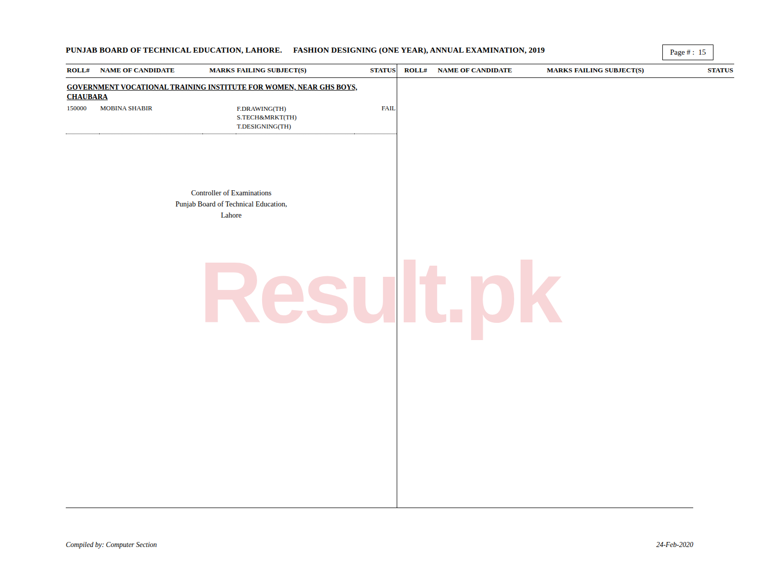Page # : 15
PUNJAB BOARD OF TECHNICAL EDUCATION, LAHORE. FASHION DESIGNING (ONE YEAR), ANNUAL EXAMINATION, 2019
Result.pk
| ROLL# | NAME OF CANDIDATE | MARKS | FAILING SUBJECT(S) | STATUS | ROLL# | NAME OF CANDIDATE | MARKS | FAILING SUBJECT(S) | STATUS |
| --- | --- | --- | --- | --- | --- | --- | --- | --- | --- |
| GOVERNMENT VOCATIONAL TRAINING INSTITUTE FOR WOMEN, NEAR GHS BOYS, CHAUBARA | | | | | |
| 150000 | MOBINA SHABIR | | F.DRAWING(TH) S.TECH&MRKT(TH) T.DESIGNING(TH) | FAIL | | | | | |
| Controller of Examinations Punjab Board of Technical Education, Lahore | | | | | |
Compiled by: Computer Section 24-Feb-2020